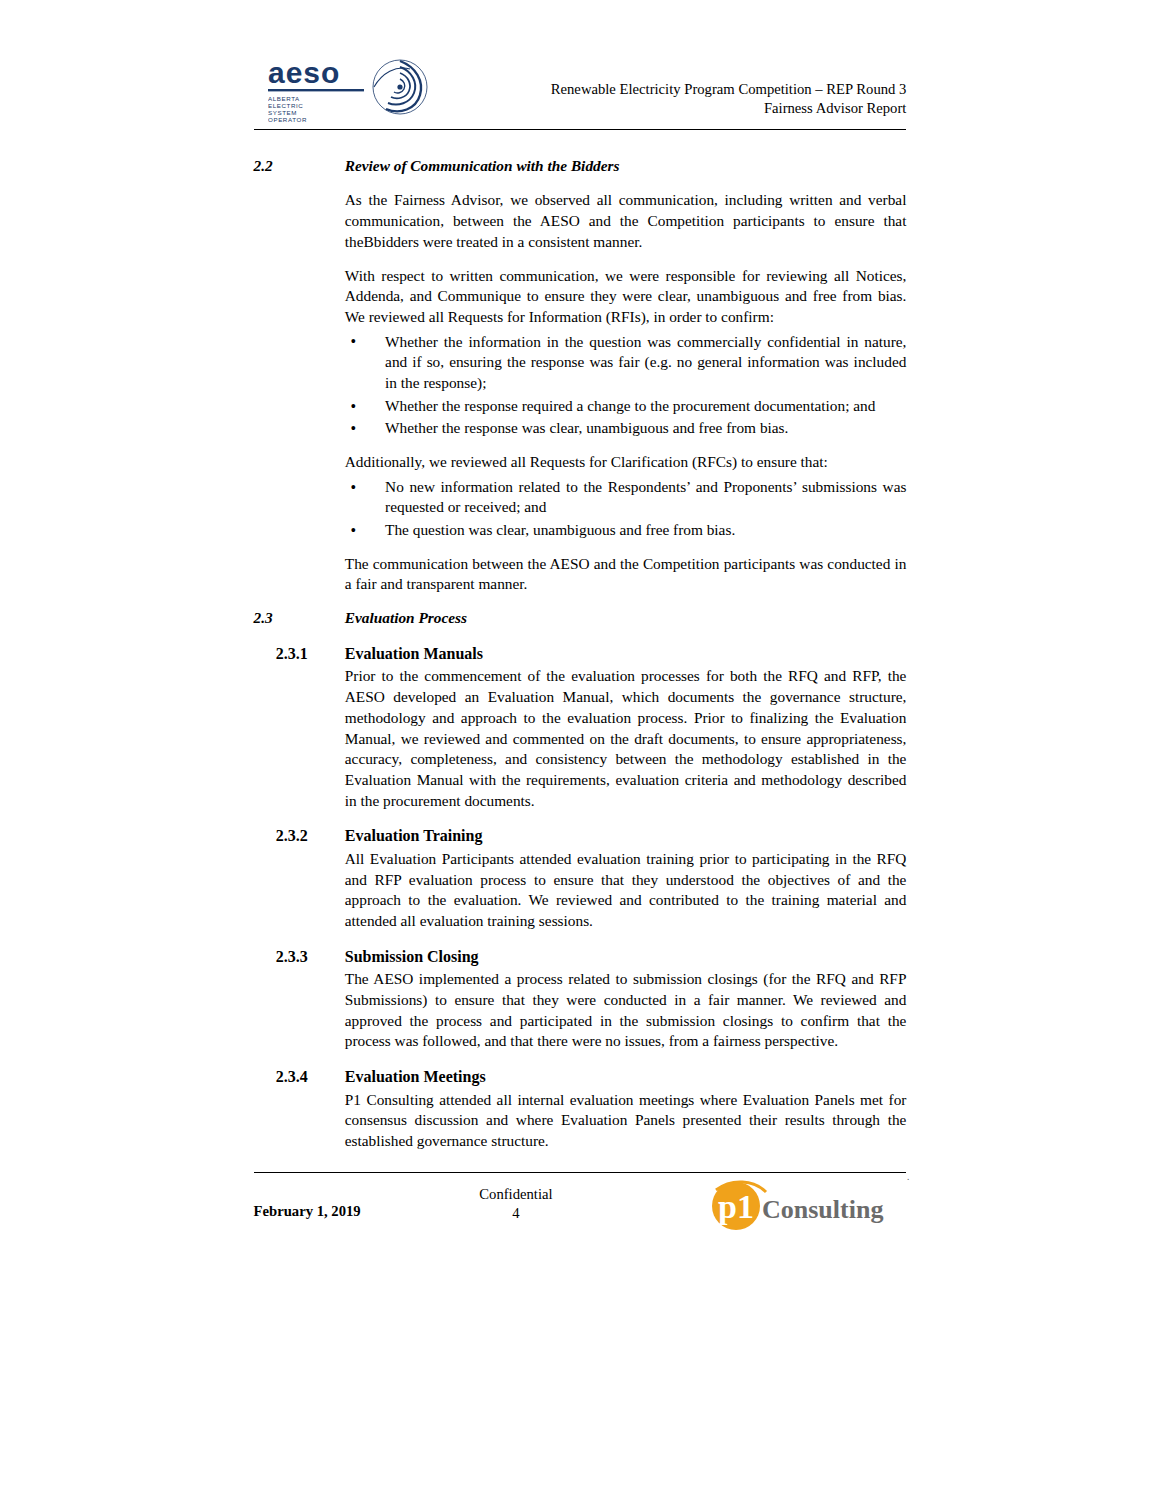aeso ALBERTA ELECTRIC SYSTEM OPERATOR
Renewable Electricity Program Competition – REP Round 3
Fairness Advisor Report
2.2 Review of Communication with the Bidders
As the Fairness Advisor, we observed all communication, including written and verbal communication, between the AESO and the Competition participants to ensure that theBbidders were treated in a consistent manner.
With respect to written communication, we were responsible for reviewing all Notices, Addenda, and Communique to ensure they were clear, unambiguous and free from bias. We reviewed all Requests for Information (RFIs), in order to confirm:
Whether the information in the question was commercially confidential in nature, and if so, ensuring the response was fair (e.g. no general information was included in the response);
Whether the response required a change to the procurement documentation; and
Whether the response was clear, unambiguous and free from bias.
Additionally, we reviewed all Requests for Clarification (RFCs) to ensure that:
No new information related to the Respondents’ and Proponents’ submissions was requested or received; and
The question was clear, unambiguous and free from bias.
The communication between the AESO and the Competition participants was conducted in a fair and transparent manner.
2.3 Evaluation Process
2.3.1 Evaluation Manuals
Prior to the commencement of the evaluation processes for both the RFQ and RFP, the AESO developed an Evaluation Manual, which documents the governance structure, methodology and approach to the evaluation process. Prior to finalizing the Evaluation Manual, we reviewed and commented on the draft documents, to ensure appropriateness, accuracy, completeness, and consistency between the methodology established in the Evaluation Manual with the requirements, evaluation criteria and methodology described in the procurement documents.
2.3.2 Evaluation Training
All Evaluation Participants attended evaluation training prior to participating in the RFQ and RFP evaluation process to ensure that they understood the objectives of and the approach to the evaluation. We reviewed and contributed to the training material and attended all evaluation training sessions.
2.3.3 Submission Closing
The AESO implemented a process related to submission closings (for the RFQ and RFP Submissions) to ensure that they were conducted in a fair manner. We reviewed and approved the process and participated in the submission closings to confirm that the process was followed, and that there were no issues, from a fairness perspective.
2.3.4 Evaluation Meetings
P1 Consulting attended all internal evaluation meetings where Evaluation Panels met for consensus discussion and where Evaluation Panels presented their results through the established governance structure.
February 1, 2019
Confidential
4
p1 Consulting
.